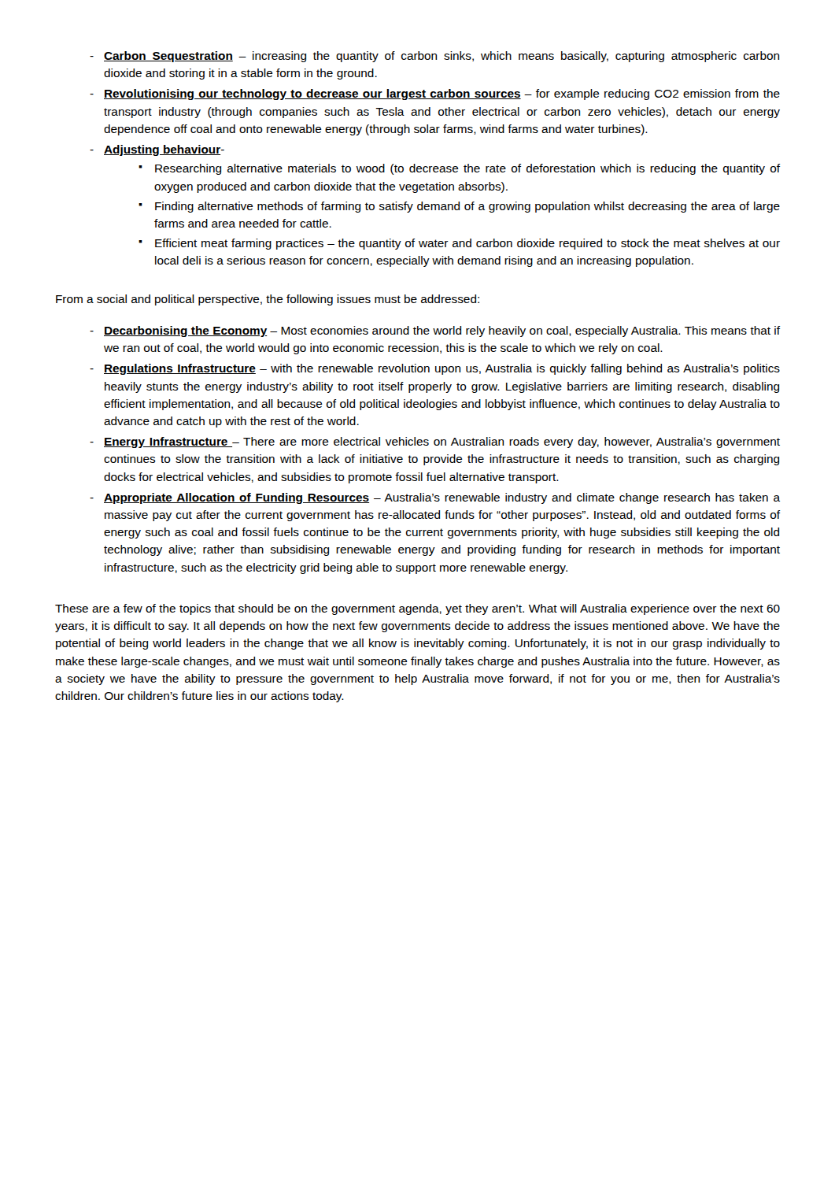Carbon Sequestration – increasing the quantity of carbon sinks, which means basically, capturing atmospheric carbon dioxide and storing it in a stable form in the ground.
Revolutionising our technology to decrease our largest carbon sources – for example reducing CO2 emission from the transport industry (through companies such as Tesla and other electrical or carbon zero vehicles), detach our energy dependence off coal and onto renewable energy (through solar farms, wind farms and water turbines).
Adjusting behaviour-
Researching alternative materials to wood (to decrease the rate of deforestation which is reducing the quantity of oxygen produced and carbon dioxide that the vegetation absorbs).
Finding alternative methods of farming to satisfy demand of a growing population whilst decreasing the area of large farms and area needed for cattle.
Efficient meat farming practices – the quantity of water and carbon dioxide required to stock the meat shelves at our local deli is a serious reason for concern, especially with demand rising and an increasing population.
From a social and political perspective, the following issues must be addressed:
Decarbonising the Economy – Most economies around the world rely heavily on coal, especially Australia. This means that if we ran out of coal, the world would go into economic recession, this is the scale to which we rely on coal.
Regulations Infrastructure – with the renewable revolution upon us, Australia is quickly falling behind as Australia’s politics heavily stunts the energy industry’s ability to root itself properly to grow. Legislative barriers are limiting research, disabling efficient implementation, and all because of old political ideologies and lobbyist influence, which continues to delay Australia to advance and catch up with the rest of the world.
Energy Infrastructure – There are more electrical vehicles on Australian roads every day, however, Australia’s government continues to slow the transition with a lack of initiative to provide the infrastructure it needs to transition, such as charging docks for electrical vehicles, and subsidies to promote fossil fuel alternative transport.
Appropriate Allocation of Funding Resources – Australia’s renewable industry and climate change research has taken a massive pay cut after the current government has re-allocated funds for “other purposes”. Instead, old and outdated forms of energy such as coal and fossil fuels continue to be the current governments priority, with huge subsidies still keeping the old technology alive; rather than subsidising renewable energy and providing funding for research in methods for important infrastructure, such as the electricity grid being able to support more renewable energy.
These are a few of the topics that should be on the government agenda, yet they aren’t. What will Australia experience over the next 60 years, it is difficult to say. It all depends on how the next few governments decide to address the issues mentioned above. We have the potential of being world leaders in the change that we all know is inevitably coming. Unfortunately, it is not in our grasp individually to make these large-scale changes, and we must wait until someone finally takes charge and pushes Australia into the future. However, as a society we have the ability to pressure the government to help Australia move forward, if not for you or me, then for Australia’s children. Our children’s future lies in our actions today.